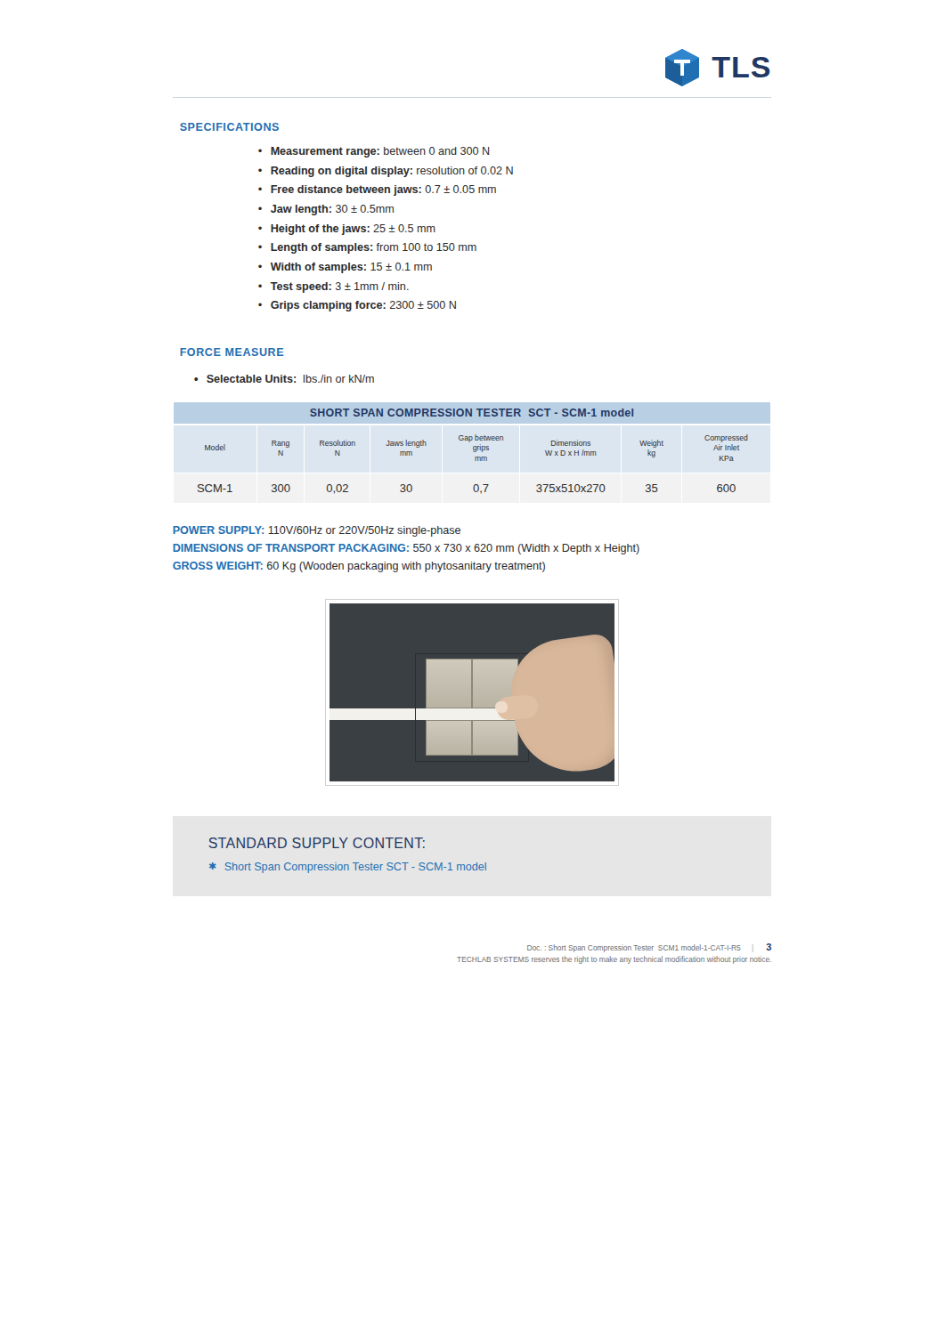TLS
SPECIFICATIONS
Measurement range: between 0 and 300 N
Reading on digital display: resolution of 0.02 N
Free distance between jaws: 0.7 ± 0.05 mm
Jaw length: 30 ± 0.5mm
Height of the jaws: 25 ± 0.5 mm
Length of samples: from 100 to 150 mm
Width of samples: 15 ± 0.1 mm
Test speed: 3 ± 1mm / min.
Grips clamping force: 2300 ± 500 N
FORCE MEASURE
Selectable Units: lbs./in or kN/m
SHORT SPAN COMPRESSION TESTER SCT - SCM-1 model
| Model | Rang N | Resolution N | Jaws length mm | Gap between grips mm | Dimensions W x D x H /mm | Weight kg | Compressed Air Inlet KPa |
| --- | --- | --- | --- | --- | --- | --- | --- |
| SCM-1 | 300 | 0,02 | 30 | 0,7 | 375x510x270 | 35 | 600 |
POWER SUPPLY: 110V/60Hz or 220V/50Hz single-phase
DIMENSIONS OF TRANSPORT PACKAGING: 550 x 730 x 620 mm (Width x Depth x Height)
GROSS WEIGHT: 60 Kg (Wooden packaging with phytosanitary treatment)
STANDARD SUPPLY CONTENT:
Short Span Compression Tester SCT - SCM-1 model
Doc. : Short Span Compression Tester SCM1 model-1-CAT-I-R5 |3
TECHLAB SYSTEMS reserves the right to make any technical modification without prior notice.